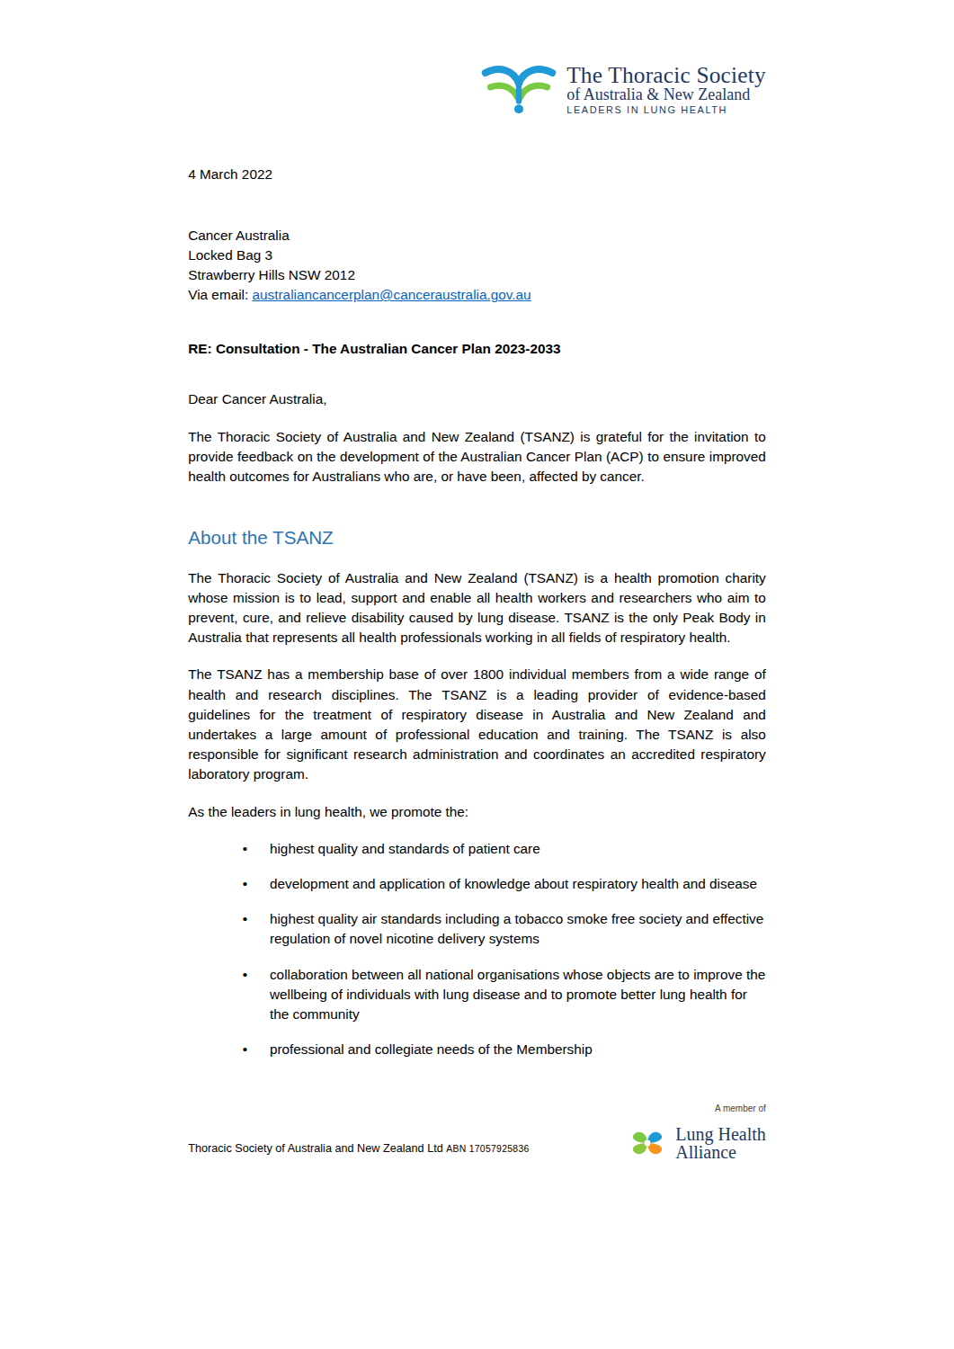The Thoracic Society
of Australia & New Zealand
LEADERS IN LUNG HEALTH
4 March 2022
Cancer Australia
Locked Bag 3
Strawberry Hills NSW 2012
Via email: australiancancerplan@canceraustralia.gov.au
RE: Consultation - The Australian Cancer Plan 2023-2033
Dear Cancer Australia,
The Thoracic Society of Australia and New Zealand (TSANZ) is grateful for the invitation to provide feedback on the development of the Australian Cancer Plan (ACP) to ensure improved health outcomes for Australians who are, or have been, affected by cancer.
About the TSANZ
The Thoracic Society of Australia and New Zealand (TSANZ) is a health promotion charity whose mission is to lead, support and enable all health workers and researchers who aim to prevent, cure, and relieve disability caused by lung disease. TSANZ is the only Peak Body in Australia that represents all health professionals working in all fields of respiratory health.
The TSANZ has a membership base of over 1800 individual members from a wide range of health and research disciplines. The TSANZ is a leading provider of evidence-based guidelines for the treatment of respiratory disease in Australia and New Zealand and undertakes a large amount of professional education and training. The TSANZ is also responsible for significant research administration and coordinates an accredited respiratory laboratory program.
As the leaders in lung health, we promote the:
highest quality and standards of patient care
development and application of knowledge about respiratory health and disease
highest quality air standards including a tobacco smoke free society and effective regulation of novel nicotine delivery systems
collaboration between all national organisations whose objects are to improve the wellbeing of individuals with lung disease and to promote better lung health for the community
professional and collegiate needs of the Membership
Thoracic Society of Australia and New Zealand Ltd ABN 17057925836
A member of
Lung Health
Alliance